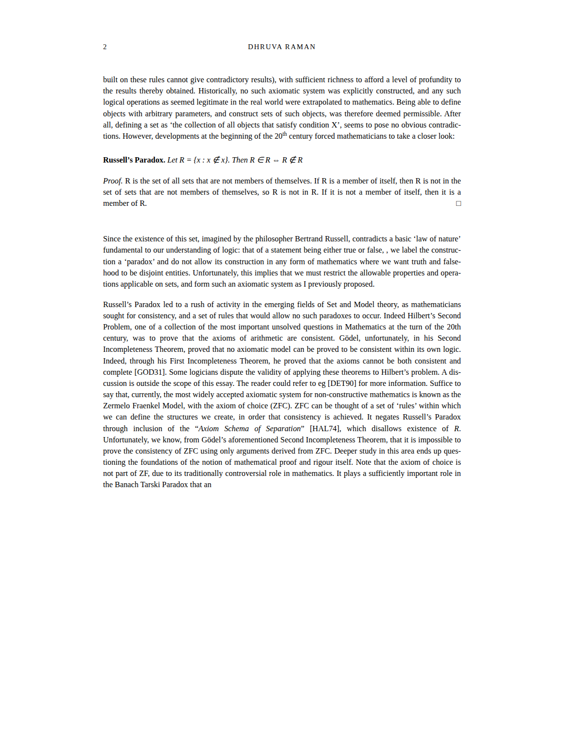2 Dhruva Raman
built on these rules cannot give contradictory results), with sufficient richness to afford a level of profundity to the results thereby obtained. Historically, no such axiomatic system was explicitly constructed, and any such logical operations as seemed legitimate in the real world were extrapolated to mathematics. Being able to define objects with arbitrary parameters, and construct sets of such objects, was therefore deemed permissible. After all, defining a set as ‘the collection of all objects that satisfy condition X’, seems to pose no obvious contradictions. However, developments at the beginning of the 20th century forced mathematicians to take a closer look:
Russell’s Paradox. Let R = {x : x ∉ x}. Then R ∈ R ⇔ R ∉ R
Proof. R is the set of all sets that are not members of themselves. If R is a member of itself, then R is not in the set of sets that are not members of themselves, so R is not in R. If it is not a member of itself, then it is a member of R.□
Since the existence of this set, imagined by the philosopher Bertrand Russell, contradicts a basic ‘law of nature’ fundamental to our understanding of logic: that of a statement being either true or false, , we label the construction a ‘paradox’ and do not allow its construction in any form of mathematics where we want truth and falsehood to be disjoint entities. Unfortunately, this implies that we must restrict the allowable properties and operations applicable on sets, and form such an axiomatic system as I previously proposed.
Russell’s Paradox led to a rush of activity in the emerging fields of Set and Model theory, as mathematicians sought for consistency, and a set of rules that would allow no such paradoxes to occur. Indeed Hilbert’s Second Problem, one of a collection of the most important unsolved questions in Mathematics at the turn of the 20th century, was to prove that the axioms of arithmetic are consistent. Gödel, unfortunately, in his Second Incompleteness Theorem, proved that no axiomatic model can be proved to be consistent within its own logic. Indeed, through his First Incompleteness Theorem, he proved that the axioms cannot be both consistent and complete [GOD31]. Some logicians dispute the validity of applying these theorems to Hilbert’s problem. A discussion is outside the scope of this essay. The reader could refer to eg [DET90] for more information. Suffice to say that, currently, the most widely accepted axiomatic system for non-constructive mathematics is known as the Zermelo Fraenkel Model, with the axiom of choice (ZFC). ZFC can be thought of a set of ‘rules’ within which we can define the structures we create, in order that consistency is achieved. It negates Russell’s Paradox through inclusion of the “Axiom Schema of Separation” [HAL74], which disallows existence of R. Unfortunately, we know, from Gödel’s aforementioned Second Incompleteness Theorem, that it is impossible to prove the consistency of ZFC using only arguments derived from ZFC. Deeper study in this area ends up questioning the foundations of the notion of mathematical proof and rigour itself. Note that the axiom of choice is not part of ZF, due to its traditionally controversial role in mathematics. It plays a sufficiently important role in the Banach Tarski Paradox that an